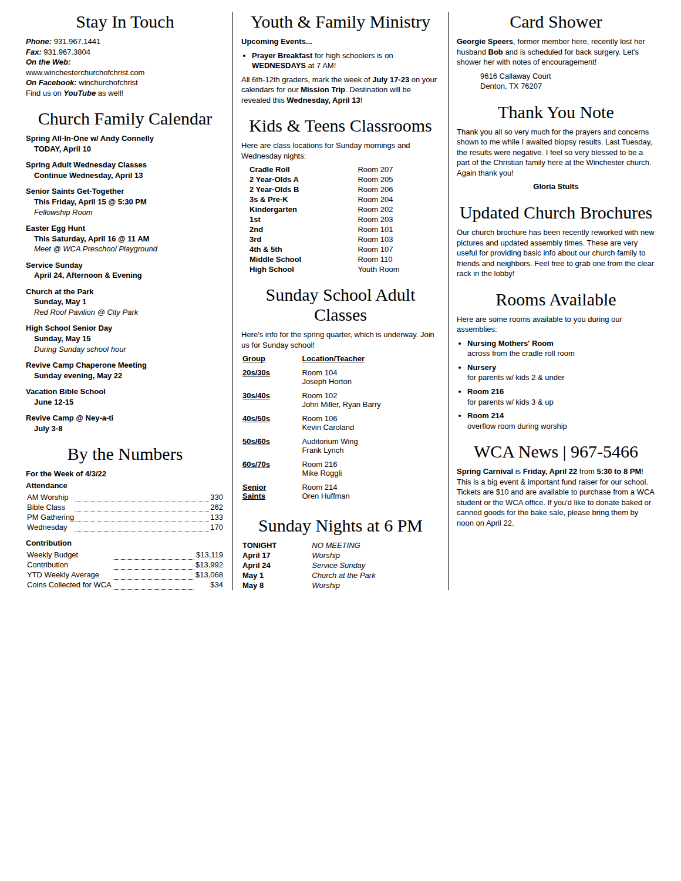Stay In Touch
Phone: 931.967.1441
Fax: 931.967.3804
On the Web:
www.winchesterchurchofchrist.com
On Facebook: winchurchofchrist
Find us on YouTube as well!
Church Family Calendar
Spring All-In-One w/ Andy Connelly TODAY, April 10
Spring Adult Wednesday Classes Continue Wednesday, April 13
Senior Saints Get-Together This Friday, April 15 @ 5:30 PM Fellowship Room
Easter Egg Hunt This Saturday, April 16 @ 11 AM Meet @ WCA Preschool Playground
Service Sunday April 24, Afternoon & Evening
Church at the Park Sunday, May 1 Red Roof Pavilion @ City Park
High School Senior Day Sunday, May 15 During Sunday school hour
Revive Camp Chaperone Meeting Sunday evening, May 22
Vacation Bible School June 12-15
Revive Camp @ Ney-a-ti July 3-8
By the Numbers
For the Week of 4/3/22
Attendance
| AM Worship | | 330 |
| Bible Class | | 262 |
| PM Gathering | | 133 |
| Wednesday | | 170 |
Contribution
| Weekly Budget | | $13,119 |
| Contribution | | $13,992 |
| YTD Weekly Average | | $13,068 |
| Coins Collected for WCA | | $34 |
Youth & Family Ministry
Upcoming Events...
Prayer Breakfast for high schoolers is on WEDNESDAYS at 7 AM!
All 6th-12th graders, mark the week of July 17-23 on your calendars for our Mission Trip. Destination will be revealed this Wednesday, April 13!
Kids & Teens Classrooms
Here are class locations for Sunday mornings and Wednesday nights:
| Cradle Roll | Room 207 |
| 2 Year-Olds A | Room 205 |
| 2 Year-Olds B | Room 206 |
| 3s & Pre-K | Room 204 |
| Kindergarten | Room 202 |
| 1st | Room 203 |
| 2nd | Room 101 |
| 3rd | Room 103 |
| 4th & 5th | Room 107 |
| Middle School | Room 110 |
| High School | Youth Room |
Sunday School Adult Classes
Here's info for the spring quarter, which is underway. Join us for Sunday school!
| Group | Location/Teacher |
| 20s/30s | Room 104 Joseph Horton |
| 30s/40s | Room 102 John Miller, Ryan Barry |
| 40s/50s | Room 106 Kevin Caroland |
| 50s/60s | Auditorium Wing Frank Lynch |
| 60s/70s | Room 216 Mike Roggli |
| Senior Saints | Room 214 Oren Huffman |
Sunday Nights at 6 PM
| TONIGHT | NO MEETING |
| April 17 | Worship |
| April 24 | Service Sunday |
| May 1 | Church at the Park |
| May 8 | Worship |
Card Shower
Georgie Speers, former member here, recently lost her husband Bob and is scheduled for back surgery. Let's shower her with notes of encouragement!
9616 Callaway Court
Denton, TX 76207
Thank You Note
Thank you all so very much for the prayers and concerns shown to me while I awaited biopsy results. Last Tuesday, the results were negative. I feel so very blessed to be a part of the Christian family here at the Winchester church. Again thank you!
Gloria Stults
Updated Church Brochures
Our church brochure has been recently reworked with new pictures and updated assembly times. These are very useful for providing basic info about our church family to friends and neighbors. Feel free to grab one from the clear rack in the lobby!
Rooms Available
Here are some rooms available to you during our assemblies:
Nursing Mothers' Room
across from the cradle roll room
Nursery
for parents w/ kids 2 & under
Room 216
for parents w/ kids 3 & up
Room 214
overflow room during worship
WCA News | 967-5466
Spring Carnival is Friday, April 22 from 5:30 to 8 PM! This is a big event & important fund raiser for our school. Tickets are $10 and are available to purchase from a WCA student or the WCA office. If you'd like to donate baked or canned goods for the bake sale, please bring them by noon on April 22.